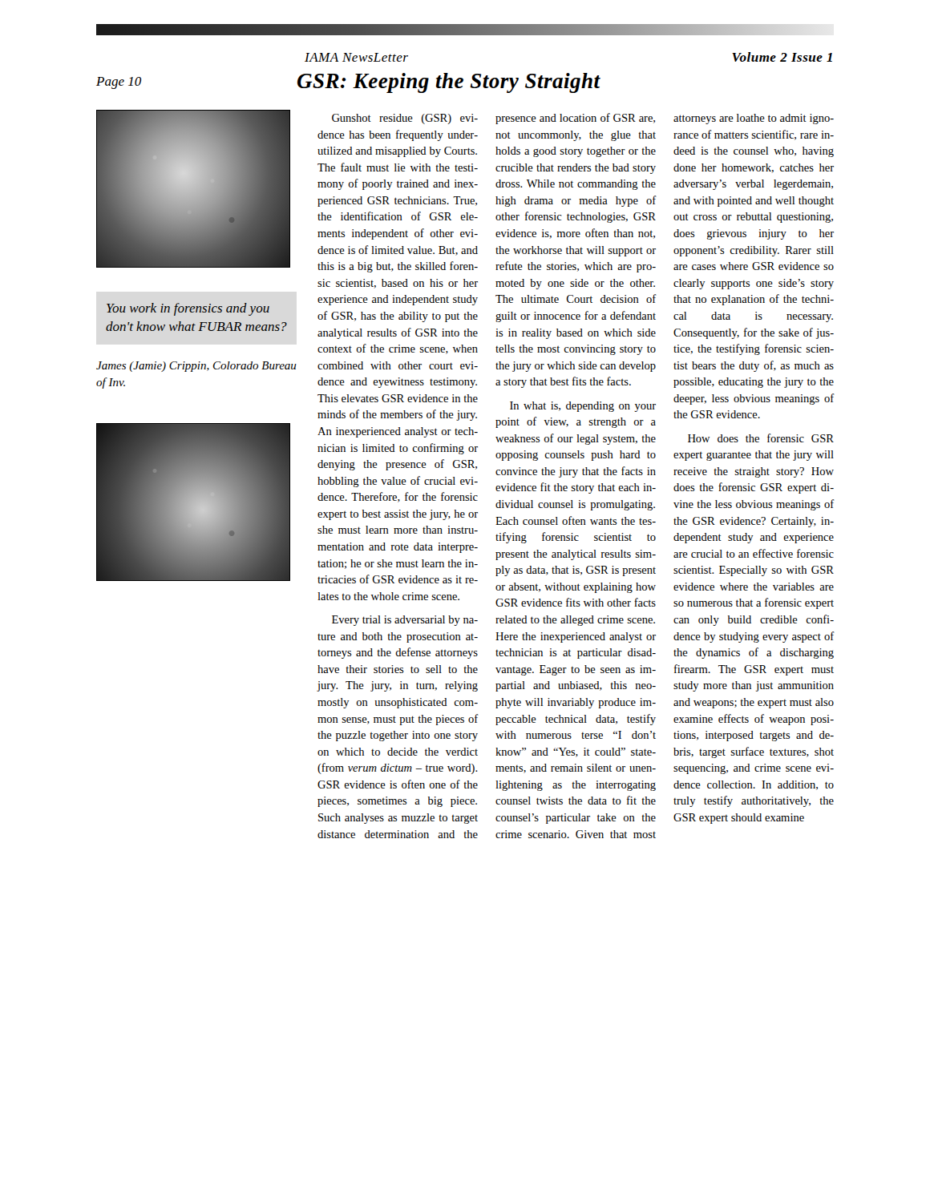IAMA NewsLetter Volume 2 Issue 1
Page 10
GSR: Keeping the Story Straight
You work in forensics and you don't know what FUBAR means?
James (Jamie) Crippin, Colorado Bureau of Inv.
Gunshot residue (GSR) evidence has been frequently underutilized and misapplied by Courts. The fault must lie with the testimony of poorly trained and inexperienced GSR technicians. True, the identification of GSR elements independent of other evidence is of limited value. But, and this is a big but, the skilled forensic scientist, based on his or her experience and independent study of GSR, has the ability to put the analytical results of GSR into the context of the crime scene, when combined with other court evidence and eyewitness testimony. This elevates GSR evidence in the minds of the members of the jury. An inexperienced analyst or technician is limited to confirming or denying the presence of GSR, hobbling the value of crucial evidence. Therefore, for the forensic expert to best assist the jury, he or she must learn more than instrumentation and rote data interpretation; he or she must learn the intricacies of GSR evidence as it relates to the whole crime scene.
Every trial is adversarial by nature and both the prosecution attorneys and the defense attorneys have their stories to sell to the jury. The jury, in turn, relying mostly on unsophisticated common sense, must put the pieces of the puzzle together into one story on which to decide the verdict (from verum dictum – true word). GSR evidence is often one of the pieces, sometimes a big piece. Such analyses as muzzle to target distance determination and the presence and location of GSR are, not uncommonly, the glue that holds a good story together or the crucible that renders the bad story dross. While not commanding the high drama or media hype of other forensic technologies, GSR evidence is, more often than not, the workhorse that will support or refute the stories, which are promoted by one side or the other. The ultimate Court decision of guilt or innocence for a defendant is in reality based on which side tells the most convincing story to the jury or which side can develop a story that best fits the facts.
In what is, depending on your point of view, a strength or a weakness of our legal system, the opposing counsels push hard to convince the jury that the facts in evidence fit the story that each individual counsel is promulgating. Each counsel often wants the testifying forensic scientist to present the analytical results simply as data, that is, GSR is present or absent, without explaining how GSR evidence fits with other facts related to the alleged crime scene. Here the inexperienced analyst or technician is at particular disadvantage. Eager to be seen as impartial and unbiased, this neophyte will invariably produce impeccable technical data, testify with numerous terse “I don’t know” and “Yes, it could” statements, and remain silent or unenlightening as the interrogating counsel twists the data to fit the counsel’s particular take on the crime scenario. Given that most attorneys are loathe to admit ignorance of matters scientific, rare indeed is the counsel who, having done her homework, catches her adversary’s verbal legerdemain, and with pointed and well thought out cross or rebuttal questioning, does grievous injury to her opponent’s credibility. Rarer still are cases where GSR evidence so clearly supports one side’s story that no explanation of the technical data is necessary. Consequently, for the sake of justice, the testifying forensic scientist bears the duty of, as much as possible, educating the jury to the deeper, less obvious meanings of the GSR evidence.
How does the forensic GSR expert guarantee that the jury will receive the straight story? How does the forensic GSR expert divine the less obvious meanings of the GSR evidence? Certainly, independent study and experience are crucial to an effective forensic scientist. Especially so with GSR evidence where the variables are so numerous that a forensic expert can only build credible confidence by studying every aspect of the dynamics of a discharging firearm. The GSR expert must study more than just ammunition and weapons; the expert must also examine effects of weapon positions, interposed targets and debris, target surface textures, shot sequencing, and crime scene evidence collection. In addition, to truly testify authoritatively, the GSR expert should examine